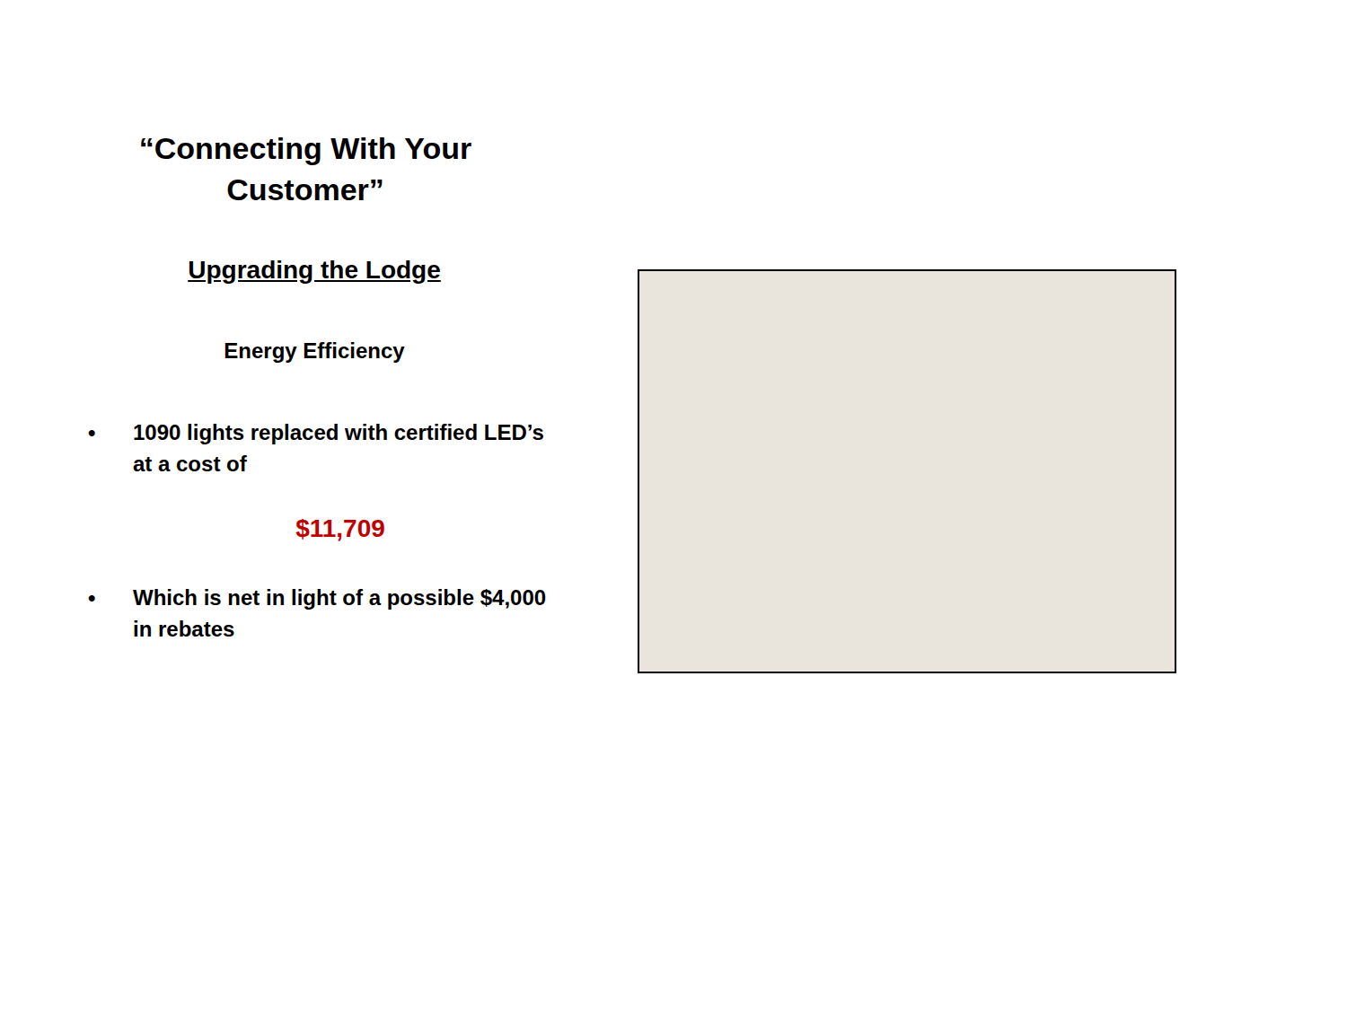“Connecting With Your Customer”
Upgrading the Lodge
Energy Efficiency
1090 lights replaced with certified LED’s at a cost of $11,709
Which is net in light of a possible $4,000 in rebates